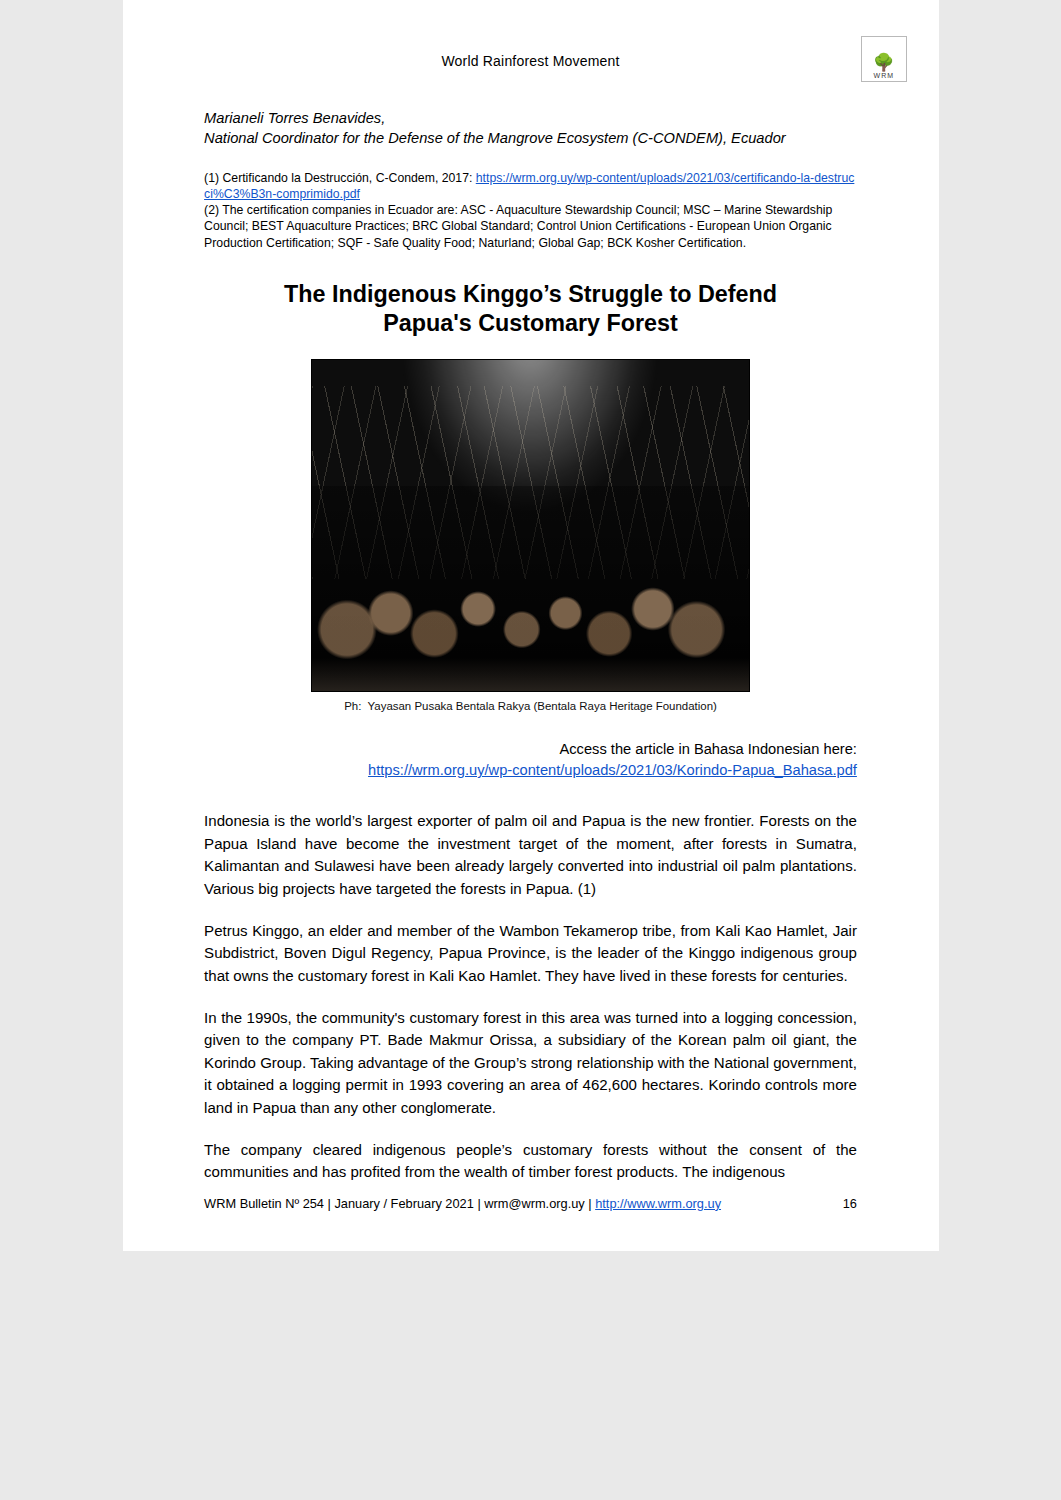World Rainforest Movement
🌳
WRM
Marianeli Torres Benavides,
National Coordinator for the Defense of the Mangrove Ecosystem (C-CONDEM), Ecuador
(1) Certificando la Destrucción, C-Condem, 2017: https://wrm.org.uy/wp-content/uploads/2021/03/certificando-la-destrucci%C3%B3n-comprimido.pdf
(2) The certification companies in Ecuador are: ASC - Aquaculture Stewardship Council; MSC – Marine Stewardship Council; BEST Aquaculture Practices; BRC Global Standard; Control Union Certifications - European Union Organic Production Certification; SQF - Safe Quality Food; Naturland; Global Gap; BCK Kosher Certification.
The Indigenous Kinggo’s Struggle to Defend Papua's Customary Forest
Ph: Yayasan Pusaka Bentala Rakya (Bentala Raya Heritage Foundation)
Access the article in Bahasa Indonesian here:
https://wrm.org.uy/wp-content/uploads/2021/03/Korindo-Papua_Bahasa.pdf
Indonesia is the world’s largest exporter of palm oil and Papua is the new frontier. Forests on the Papua Island have become the investment target of the moment, after forests in Sumatra, Kalimantan and Sulawesi have been already largely converted into industrial oil palm plantations. Various big projects have targeted the forests in Papua. (1)
Petrus Kinggo, an elder and member of the Wambon Tekamerop tribe, from Kali Kao Hamlet, Jair Subdistrict, Boven Digul Regency, Papua Province, is the leader of the Kinggo indigenous group that owns the customary forest in Kali Kao Hamlet. They have lived in these forests for centuries.
In the 1990s, the community's customary forest in this area was turned into a logging concession, given to the company PT. Bade Makmur Orissa, a subsidiary of the Korean palm oil giant, the Korindo Group. Taking advantage of the Group’s strong relationship with the National government, it obtained a logging permit in 1993 covering an area of 462,600 hectares. Korindo controls more land in Papua than any other conglomerate.
The company cleared indigenous people’s customary forests without the consent of the communities and has profited from the wealth of timber forest products. The indigenous
WRM Bulletin Nº 254 | January / February 2021 | wrm@wrm.org.uy | http://www.wrm.org.uy
16